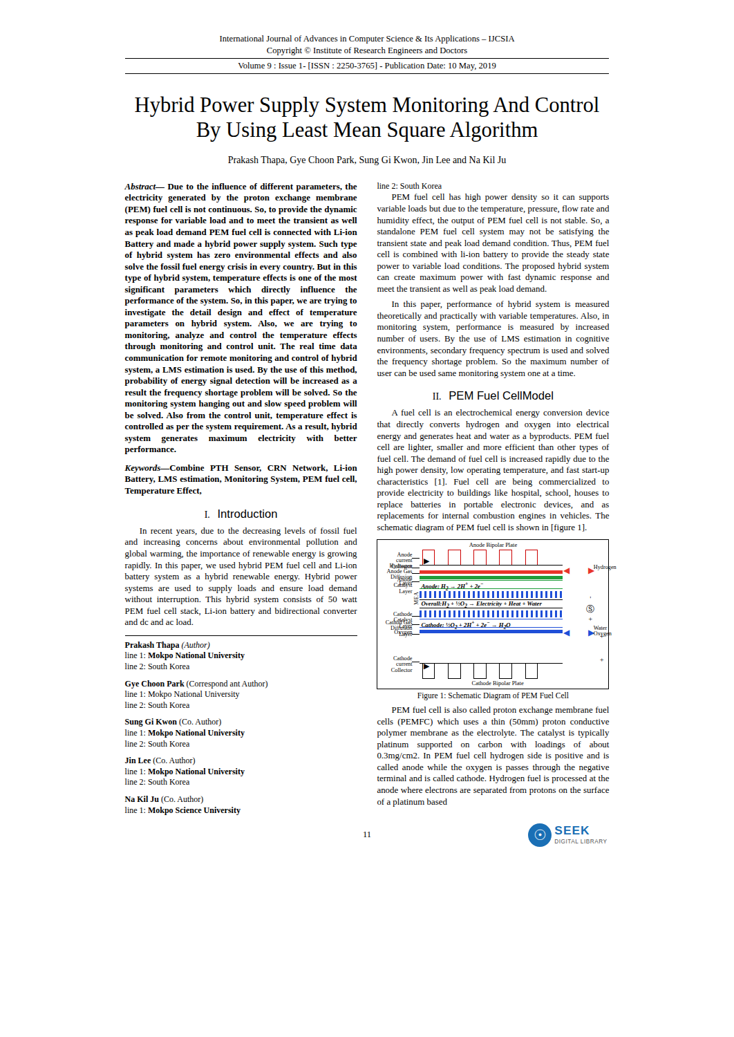International Journal of Advances in Computer Science & Its Applications – IJCSIA
Copyright © Institute of Research Engineers and Doctors
Volume 9 : Issue 1- [ISSN : 2250-3765] - Publication Date: 10 May, 2019
Hybrid Power Supply System Monitoring And Control By Using Least Mean Square Algorithm
Prakash Thapa, Gye Choon Park, Sung Gi Kwon, Jin Lee and Na Kil Ju
Abstract— Due to the influence of different parameters, the electricity generated by the proton exchange membrane (PEM) fuel cell is not continuous. So, to provide the dynamic response for variable load and to meet the transient as well as peak load demand PEM fuel cell is connected with Li-ion Battery and made a hybrid power supply system. Such type of hybrid system has zero environmental effects and also solve the fossil fuel energy crisis in every country. But in this type of hybrid system, temperature effects is one of the most significant parameters which directly influence the performance of the system. So, in this paper, we are trying to investigate the detail design and effect of temperature parameters on hybrid system. Also, we are trying to monitoring, analyze and control the temperature effects through monitoring and control unit. The real time data communication for remote monitoring and control of hybrid system, a LMS estimation is used. By the use of this method, probability of energy signal detection will be increased as a result the frequency shortage problem will be solved. So the monitoring system hanging out and slow speed problem will be solved. Also from the control unit, temperature effect is controlled as per the system requirement. As a result, hybrid system generates maximum electricity with better performance.
Keywords—Combine PTH Sensor, CRN Network, Li-ion Battery, LMS estimation, Monitoring System, PEM fuel cell, Temperature Effect,
I. Introduction
In recent years, due to the decreasing levels of fossil fuel and increasing concerns about environmental pollution and global warming, the importance of renewable energy is growing rapidly. In this paper, we used hybrid PEM fuel cell and Li-ion battery system as a hybrid renewable energy. Hybrid power systems are used to supply loads and ensure load demand without interruption. This hybrid system consists of 50 watt PEM fuel cell stack, Li-ion battery and bidirectional converter and dc and ac load.
Prakash Thapa (Author)
line 1: Mokpo National University
line 2: South Korea
Gye Choon Park (Correspond ant Author)
line 1: Mokpo National University
line 2: South Korea
Sung Gi Kwon (Co. Author)
line 1: Mokpo National University
line 2: South Korea
Jin Lee (Co. Author)
line 1: Mokpo National University
line 2: South Korea
Na Kil Ju (Co. Author)
line 1: Mokpo Science University
line 2: South Korea
PEM fuel cell has high power density so it can supports variable loads but due to the temperature, pressure, flow rate and humidity effect, the output of PEM fuel cell is not stable. So, a standalone PEM fuel cell system may not be satisfying the transient state and peak load demand condition. Thus, PEM fuel cell is combined with li-ion battery to provide the steady state power to variable load conditions. The proposed hybrid system can create maximum power with fast dynamic response and meet the transient as well as peak load demand.
In this paper, performance of hybrid system is measured theoretically and practically with variable temperatures. Also, in monitoring system, performance is measured by increased number of users. By the use of LMS estimation in cognitive environments, secondary frequency spectrum is used and solved the frequency shortage problem. So the maximum number of user can be used same monitoring system one at a time.
II. PEM Fuel CellModel
A fuel cell is an electrochemical energy conversion device that directly converts hydrogen and oxygen into electrical energy and generates heat and water as a byproducts. PEM fuel cell are lighter, smaller and more efficient than other types of fuel cell. The demand of fuel cell is increased rapidly due to the high power density, low operating temperature, and fast start-up characteristics [1]. Fuel cell are being commercialized to provide electricity to buildings like hospital, school, houses to replace batteries in portable electronic devices, and as replacements for internal combustion engines in vehicles. The schematic diagram of PEM fuel cell is shown in [figure 1].
Anode Bipolar Plate
▶
Anode: H2 → 2H+ + 2e−
Overall:H2 + ½O2 → Electricity + Heat + Water
Cathode: ½O2 + 2H+ + 2e− → H2O
MEA
▶
Cathode Bipolar Plate
Anode current
Collector
Hydrogen
Anode Gas Diffusion
Layer
Anode Catalyst
Layer
Cathode Catalyst
Layer
Cathod Gas Diffusion
Layer
Oxygen
Cathode current
Collector
◀
▶
Hydrogen
◀
▶
Water
Oxygen
'
Ⓢ
+
+
+
Figure 1: Schematic Diagram of PEM Fuel Cell
PEM fuel cell is also called proton exchange membrane fuel cells (PEMFC) which uses a thin (50mm) proton conductive polymer membrane as the electrolyte. The catalyst is typically platinum supported on carbon with loadings of about 0.3mg/cm2. In PEM fuel cell hydrogen side is positive and is called anode while the oxygen is passes through the negative terminal and is called cathode. Hydrogen fuel is processed at the anode where electrons are separated from protons on the surface of a platinum based
11
☉SEEK
DIGITAL LIBRARY